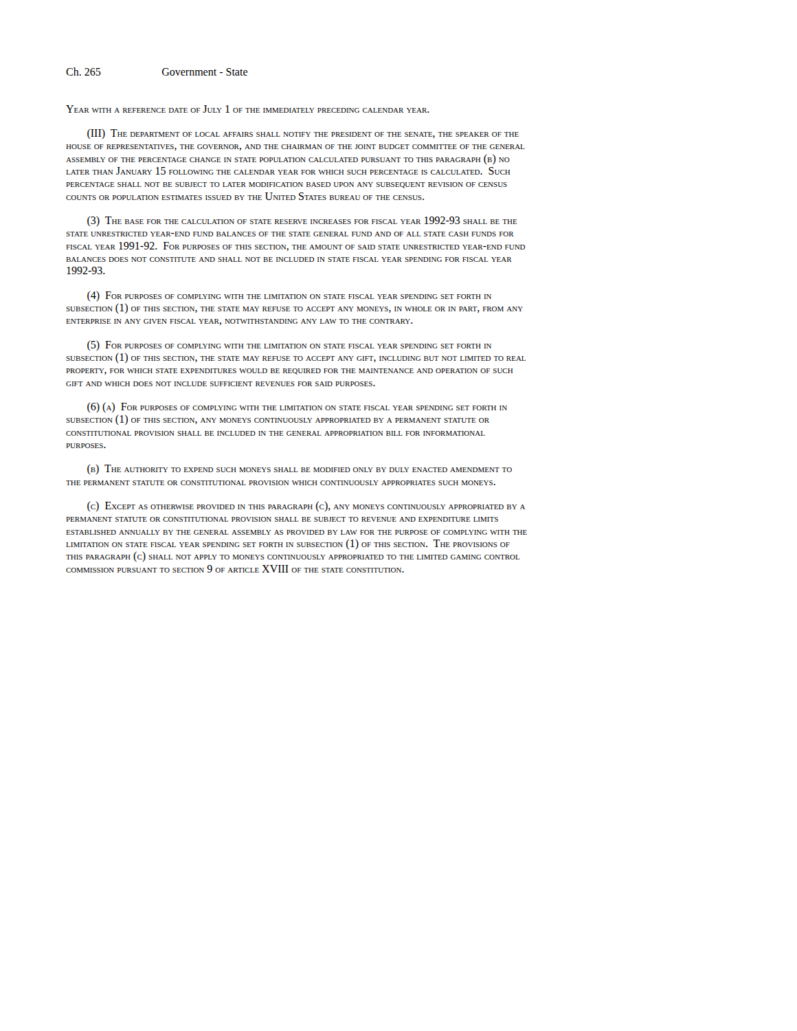Ch. 265
Government - State
Year with a reference date of July 1 of the immediately preceding calendar year.
(III) The department of local affairs shall notify the president of the senate, the speaker of the house of representatives, the governor, and the chairman of the joint budget committee of the general assembly of the percentage change in state population calculated pursuant to this paragraph (b) no later than January 15 following the calendar year for which such percentage is calculated. Such percentage shall not be subject to later modification based upon any subsequent revision of census counts or population estimates issued by the United States bureau of the census.
(3) The base for the calculation of state reserve increases for fiscal year 1992-93 shall be the state unrestricted year-end fund balances of the state general fund and of all state cash funds for fiscal year 1991-92. For purposes of this section, the amount of said state unrestricted year-end fund balances does not constitute and shall not be included in state fiscal year spending for fiscal year 1992-93.
(4) For purposes of complying with the limitation on state fiscal year spending set forth in subsection (1) of this section, the state may refuse to accept any moneys, in whole or in part, from any enterprise in any given fiscal year, notwithstanding any law to the contrary.
(5) For purposes of complying with the limitation on state fiscal year spending set forth in subsection (1) of this section, the state may refuse to accept any gift, including but not limited to real property, for which state expenditures would be required for the maintenance and operation of such gift and which does not include sufficient revenues for said purposes.
(6) (a) For purposes of complying with the limitation on state fiscal year spending set forth in subsection (1) of this section, any moneys continuously appropriated by a permanent statute or constitutional provision shall be included in the general appropriation bill for informational purposes.
(b) The authority to expend such moneys shall be modified only by duly enacted amendment to the permanent statute or constitutional provision which continuously appropriates such moneys.
(c) Except as otherwise provided in this paragraph (c), any moneys continuously appropriated by a permanent statute or constitutional provision shall be subject to revenue and expenditure limits established annually by the general assembly as provided by law for the purpose of complying with the limitation on state fiscal year spending set forth in subsection (1) of this section. The provisions of this paragraph (c) shall not apply to moneys continuously appropriated to the limited gaming control commission pursuant to section 9 of article XVIII of the state constitution.